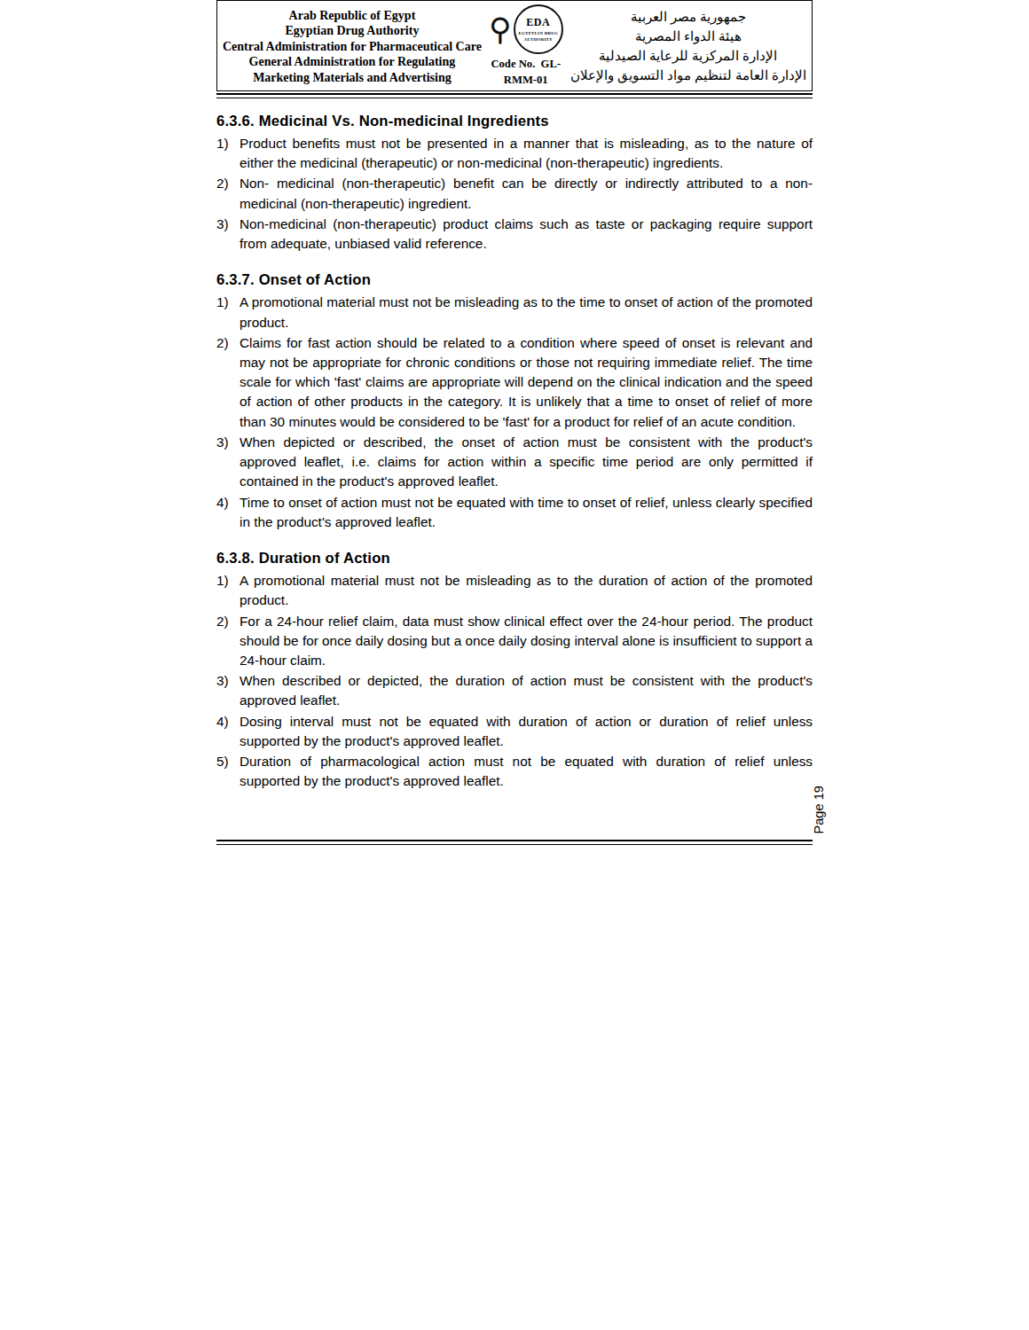| Arab Republic of Egypt Egyptian Drug Authority Central Administration for Pharmaceutical Care General Administration for Regulating Marketing Materials and Advertising | ⚲ EDA Egyptian Drug Authority Code No. GL-RMM-01 | جمهورية مصر العربية هيئة الدواء المصرية الإدارة المركزية للرعاية الصيدلية الإدارة العامة لتنظيم مواد التسويق والإعلان |
6.3.6. Medicinal Vs. Non-medicinal Ingredients
1) Product benefits must not be presented in a manner that is misleading, as to the nature of either the medicinal (therapeutic) or non-medicinal (non-therapeutic) ingredients.
2) Non- medicinal (non-therapeutic) benefit can be directly or indirectly attributed to a non-medicinal (non-therapeutic) ingredient.
3) Non-medicinal (non-therapeutic) product claims such as taste or packaging require support from adequate, unbiased valid reference.
6.3.7. Onset of Action
1) A promotional material must not be misleading as to the time to onset of action of the promoted product.
2) Claims for fast action should be related to a condition where speed of onset is relevant and may not be appropriate for chronic conditions or those not requiring immediate relief. The time scale for which 'fast' claims are appropriate will depend on the clinical indication and the speed of action of other products in the category. It is unlikely that a time to onset of relief of more than 30 minutes would be considered to be 'fast' for a product for relief of an acute condition.
3) When depicted or described, the onset of action must be consistent with the product's approved leaflet, i.e. claims for action within a specific time period are only permitted if contained in the product's approved leaflet.
4) Time to onset of action must not be equated with time to onset of relief, unless clearly specified in the product's approved leaflet.
6.3.8. Duration of Action
1) A promotional material must not be misleading as to the duration of action of the promoted product.
2) For a 24-hour relief claim, data must show clinical effect over the 24-hour period. The product should be for once daily dosing but a once daily dosing interval alone is insufficient to support a 24-hour claim.
3) When described or depicted, the duration of action must be consistent with the product's approved leaflet.
4) Dosing interval must not be equated with duration of action or duration of relief unless supported by the product's approved leaflet.
5) Duration of pharmacological action must not be equated with duration of relief unless supported by the product's approved leaflet.
Page 19